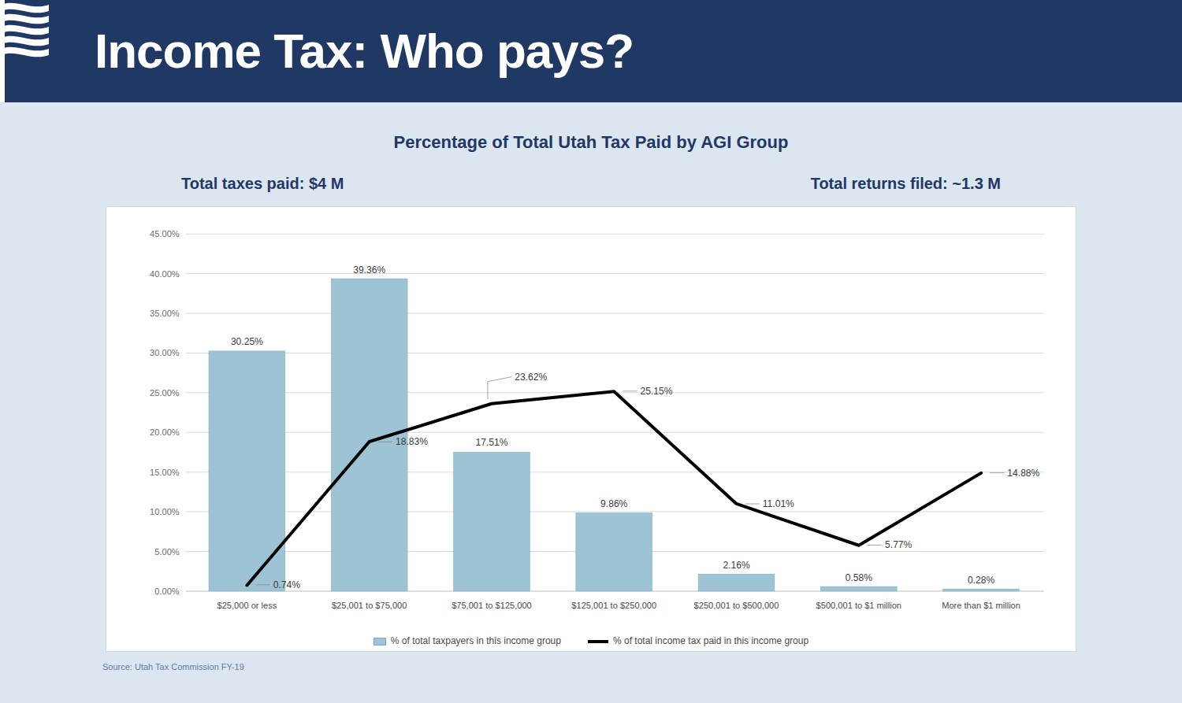Income Tax: Who pays?
Percentage of Total Utah Tax Paid by AGI Group
Total taxes paid: $4 M Total returns filed: ~1.3 M
45.00% 40.00% 35.00% 30.00% 25.00% 20.00% 15.00% 10.00% 5.00% 0.00% 30.25% 39.36% 17.51% 9.86% 2.16% 0.58% 0.28% 0.74% 18.83% 23.62% 25.15% 11.01% 5.77% 14.88% $25,000 or less $25,001 to $75,000 $75,001 to $125,000 $125,001 to $250,000 $250,001 to $500,000 $500,001 to $1 million More than $1 million
% of total taxpayers in this income group % of total income tax paid in this income group
Source: Utah Tax Commission FY-19